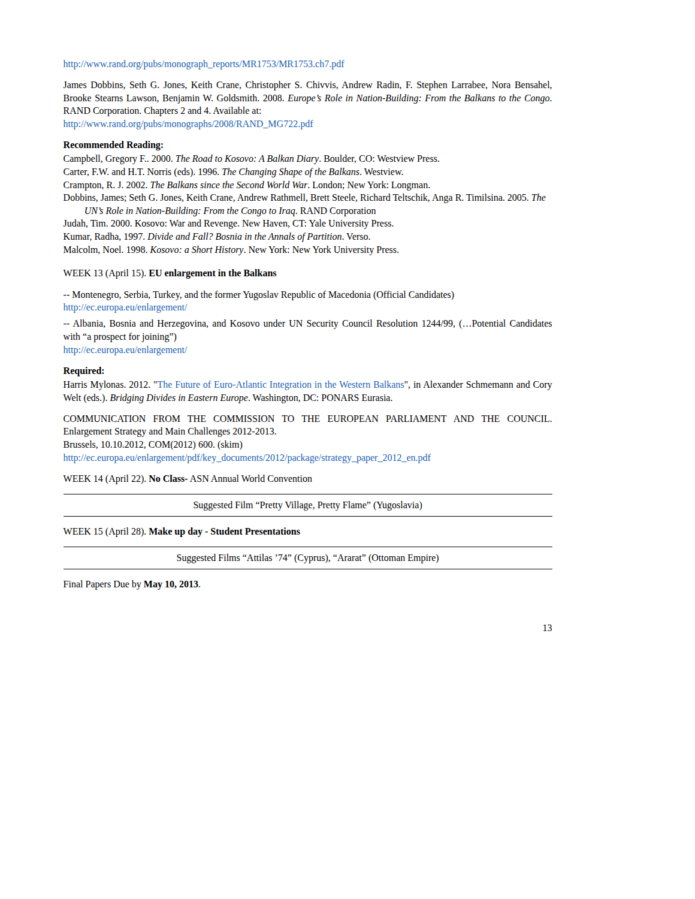http://www.rand.org/pubs/monograph_reports/MR1753/MR1753.ch7.pdf
James Dobbins, Seth G. Jones, Keith Crane, Christopher S. Chivvis, Andrew Radin, F. Stephen Larrabee, Nora Bensahel, Brooke Stearns Lawson, Benjamin W. Goldsmith. 2008. Europe’s Role in Nation-Building: From the Balkans to the Congo. RAND Corporation. Chapters 2 and 4. Available at:
http://www.rand.org/pubs/monographs/2008/RAND_MG722.pdf
Recommended Reading:
Campbell, Gregory F.. 2000. The Road to Kosovo: A Balkan Diary. Boulder, CO: Westview Press.
Carter, F.W. and H.T. Norris (eds). 1996. The Changing Shape of the Balkans. Westview.
Crampton, R. J. 2002. The Balkans since the Second World War. London; New York: Longman.
Dobbins, James; Seth G. Jones, Keith Crane, Andrew Rathmell, Brett Steele, Richard Teltschik, Anga R. Timilsina. 2005. The UN’s Role in Nation-Building: From the Congo to Iraq. RAND Corporation
Judah, Tim. 2000. Kosovo: War and Revenge. New Haven, CT: Yale University Press.
Kumar, Radha, 1997. Divide and Fall? Bosnia in the Annals of Partition. Verso.
Malcolm, Noel. 1998. Kosovo: a Short History. New York: New York University Press.
WEEK 13 (April 15). EU enlargement in the Balkans
-- Montenegro, Serbia, Turkey, and the former Yugoslav Republic of Macedonia (Official Candidates)
http://ec.europa.eu/enlargement/
-- Albania, Bosnia and Herzegovina, and Kosovo under UN Security Council Resolution 1244/99, (…Potential Candidates with “a prospect for joining”)
http://ec.europa.eu/enlargement/
Required:
Harris Mylonas. 2012. "The Future of Euro-Atlantic Integration in the Western Balkans", in Alexander Schmemann and Cory Welt (eds.). Bridging Divides in Eastern Europe. Washington, DC: PONARS Eurasia.
COMMUNICATION FROM THE COMMISSION TO THE EUROPEAN PARLIAMENT AND THE COUNCIL. Enlargement Strategy and Main Challenges 2012-2013.
Brussels, 10.10.2012, COM(2012) 600. (skim)
http://ec.europa.eu/enlargement/pdf/key_documents/2012/package/strategy_paper_2012_en.pdf
WEEK 14 (April 22). No Class- ASN Annual World Convention
Suggested Film “Pretty Village, Pretty Flame” (Yugoslavia)
WEEK 15 (April 28). Make up day - Student Presentations
Suggested Films “Attilas ’74” (Cyprus), “Ararat” (Ottoman Empire)
Final Papers Due by May 10, 2013.
13